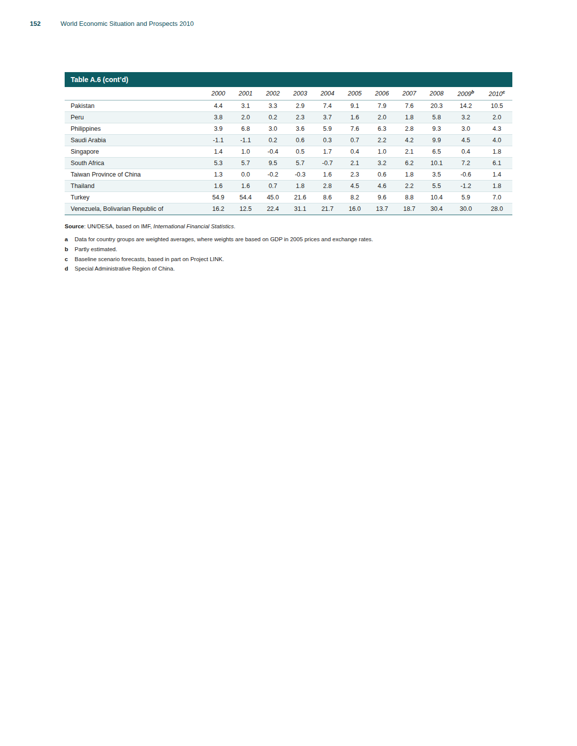152 World Economic Situation and Prospects 2010
Table A.6 (cont’d)
| | 2000 | 2001 | 2002 | 2003 | 2004 | 2005 | 2006 | 2007 | 2008 | 2009 b | 2010 c |
| --- | --- | --- | --- | --- | --- | --- | --- | --- | --- | --- | --- |
| Pakistan | 4.4 | 3.1 | 3.3 | 2.9 | 7.4 | 9.1 | 7.9 | 7.6 | 20.3 | 14.2 | 10.5 |
| Peru | 3.8 | 2.0 | 0.2 | 2.3 | 3.7 | 1.6 | 2.0 | 1.8 | 5.8 | 3.2 | 2.0 |
| Philippines | 3.9 | 6.8 | 3.0 | 3.6 | 5.9 | 7.6 | 6.3 | 2.8 | 9.3 | 3.0 | 4.3 |
| Saudi Arabia | -1.1 | -1.1 | 0.2 | 0.6 | 0.3 | 0.7 | 2.2 | 4.2 | 9.9 | 4.5 | 4.0 |
| Singapore | 1.4 | 1.0 | -0.4 | 0.5 | 1.7 | 0.4 | 1.0 | 2.1 | 6.5 | 0.4 | 1.8 |
| South Africa | 5.3 | 5.7 | 9.5 | 5.7 | -0.7 | 2.1 | 3.2 | 6.2 | 10.1 | 7.2 | 6.1 |
| Taiwan Province of China | 1.3 | 0.0 | -0.2 | -0.3 | 1.6 | 2.3 | 0.6 | 1.8 | 3.5 | -0.6 | 1.4 |
| Thailand | 1.6 | 1.6 | 0.7 | 1.8 | 2.8 | 4.5 | 4.6 | 2.2 | 5.5 | -1.2 | 1.8 |
| Turkey | 54.9 | 54.4 | 45.0 | 21.6 | 8.6 | 8.2 | 9.6 | 8.8 | 10.4 | 5.9 | 7.0 |
| Venezuela, Bolivarian Republic of | 16.2 | 12.5 | 22.4 | 31.1 | 21.7 | 16.0 | 13.7 | 18.7 | 30.4 | 30.0 | 28.0 |
Source: UN/DESA, based on IMF, International Financial Statistics.
aData for country groups are weighted averages, where weights are based on GDP in 2005 prices and exchange rates.
bPartly estimated.
cBaseline scenario forecasts, based in part on Project LINK.
dSpecial Administrative Region of China.